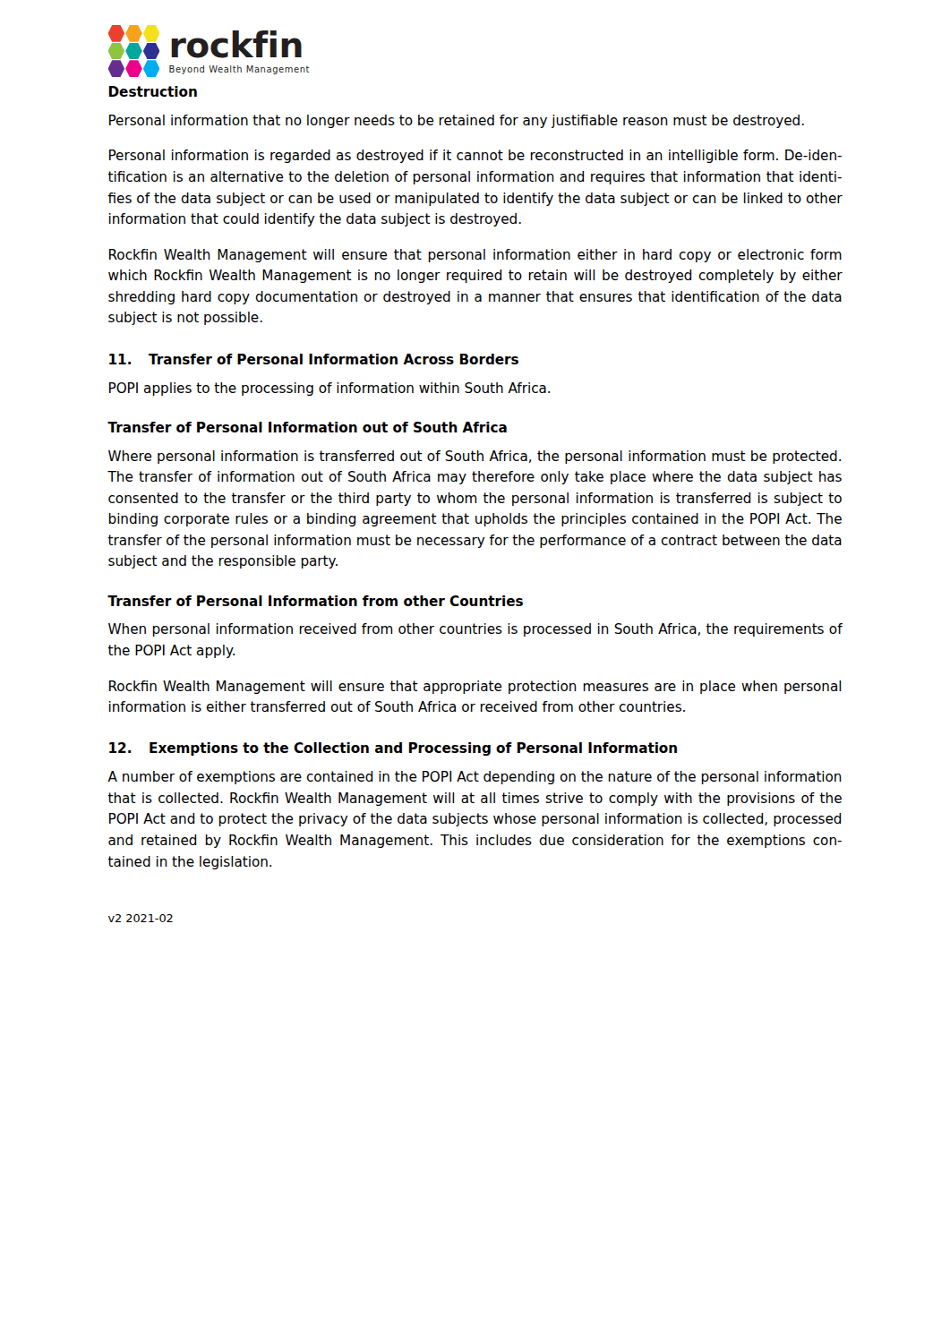rockfin
Beyond Wealth Management
Destruction
Personal information that no longer needs to be retained for any justifiable reason must be destroyed.
Personal information is regarded as destroyed if it cannot be reconstructed in an intelligible form. De-identification is an alternative to the deletion of personal information and requires that information that identifies of the data subject or can be used or manipulated to identify the data subject or can be linked to other information that could identify the data subject is destroyed.
Rockfin Wealth Management will ensure that personal information either in hard copy or electronic form which Rockfin Wealth Management is no longer required to retain will be destroyed completely by either shredding hard copy documentation or destroyed in a manner that ensures that identification of the data subject is not possible.
11. Transfer of Personal Information Across Borders
POPI applies to the processing of information within South Africa.
Transfer of Personal Information out of South Africa
Where personal information is transferred out of South Africa, the personal information must be protected. The transfer of information out of South Africa may therefore only take place where the data subject has consented to the transfer or the third party to whom the personal information is transferred is subject to binding corporate rules or a binding agreement that upholds the principles contained in the POPI Act. The transfer of the personal information must be necessary for the performance of a contract between the data subject and the responsible party.
Transfer of Personal Information from other Countries
When personal information received from other countries is processed in South Africa, the requirements of the POPI Act apply.
Rockfin Wealth Management will ensure that appropriate protection measures are in place when personal information is either transferred out of South Africa or received from other countries.
12. Exemptions to the Collection and Processing of Personal Information
A number of exemptions are contained in the POPI Act depending on the nature of the personal information that is collected. Rockfin Wealth Management will at all times strive to comply with the provisions of the POPI Act and to protect the privacy of the data subjects whose personal information is collected, processed and retained by Rockfin Wealth Management. This includes due consideration for the exemptions contained in the legislation.
v2 2021-02